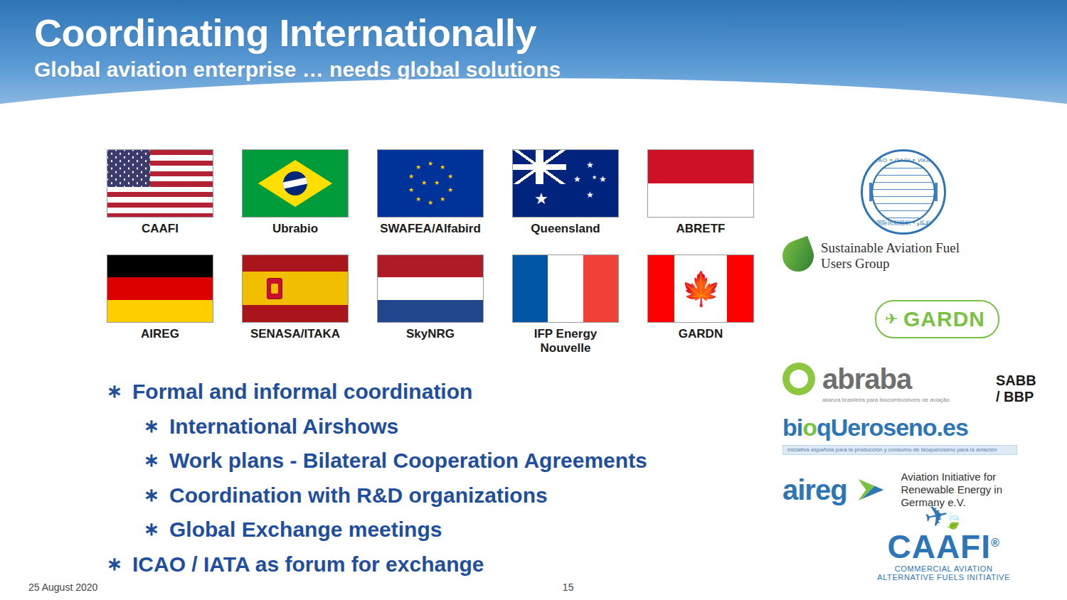Coordinating Internationally
Global aviation enterprise … needs global solutions
CAAFI
Ubrabio
★ ★ ★ ★ ★ ★ ★ ★ ★ ★ ★ ★
SWAFEA/Alfabird
★
★
★
★
★
★
Queensland
ABRETF
AIREG
SENASA/ITAKA
SkyNRG
IFP Energy Nouvelle
🍁
GARDN
∗Formal and informal coordination
∗International Airshows
∗Work plans - Bilateral Cooperation Agreements
∗Coordination with R&D organizations
∗Global Exchange meetings
∗ICAO / IATA as forum for exchange
ICAO ∘ OACI ∘ ИКАО
国际民航组织 ∘ ﺍﻹﻳﻜﺎﻭ
Sustainable Aviation Fuel
Users Group
✈ GARDN
abraba
alianza brasileira para biocombustíveis de aviação
SABB / BBP
bioqUeroseno.es
iniciativa española para la producción y consumo de bioqueroseno para la aviación
aireg
Aviation Initiative for
Renewable Energy in Germany e.V.
✈🍃
CAAFI®
COMMERCIAL AVIATION
ALTERNATIVE FUELS INITIATIVE
25 August 2020
15